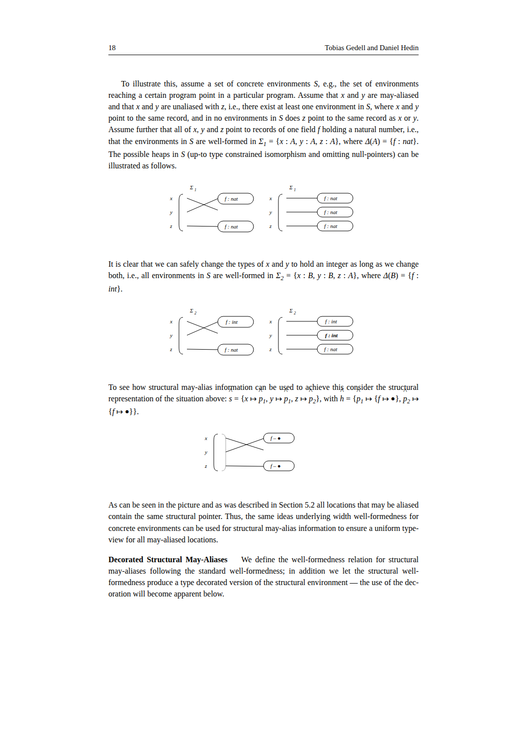18 Tobias Gedell and Daniel Hedin
To illustrate this, assume a set of concrete environments S, e.g., the set of environments reaching a certain program point in a particular program. Assume that x and y are may-aliased and that x and y are unaliased with z, i.e., there exist at least one environment in S, where x and y point to the same record, and in no environments in S does z point to the same record as x or y. Assume further that all of x, y and z point to records of one field f holding a natural number, i.e., that the environments in S are well-formed in Σ1 = {x : A, y : A, z : A}, where Δ(A) = {f : nat}. The possible heaps in S (up-to type constrained isomorphism and omitting null-pointers) can be illustrated as follows.
Σ 1 x y z f : nat f : nat Σ 1 x y z f : nat f : nat f : nat
It is clear that we can safely change the types of x and y to hold an integer as long as we change both, i.e., all environments in S are well-formed in Σ2 = {x : B, y : B, z : A}, where Δ(B) = {f : int}.
Σ 2 x y z f : int f : nat Σ 2 x y z f : int f : int f : nat
To see how structural may-alias information can be used to achieve this consider the structural representation of the situation above: s = {x ↦ p 1, y ↦ p 1, z ↦ p 2}, with h = {p 1 ↦ {f ↦ ●}, p 2 ↦ {f ↦ ●}}.
x y z f – ● f – ●
As can be seen in the picture and as was described in Section 5.2 all locations that may be aliased contain the same structural pointer. Thus, the same ideas underlying width well-formedness for concrete environments can be used for structural may-alias information to ensure a uniform type-view for all may-aliased locations.
Decorated Structural May-Aliases We define the well-formedness relation for structural may-aliases following the standard well-formedness; in addition we let the structural well-formedness produce a type decorated version of the structural environment — the use of the decoration will become apparent below.